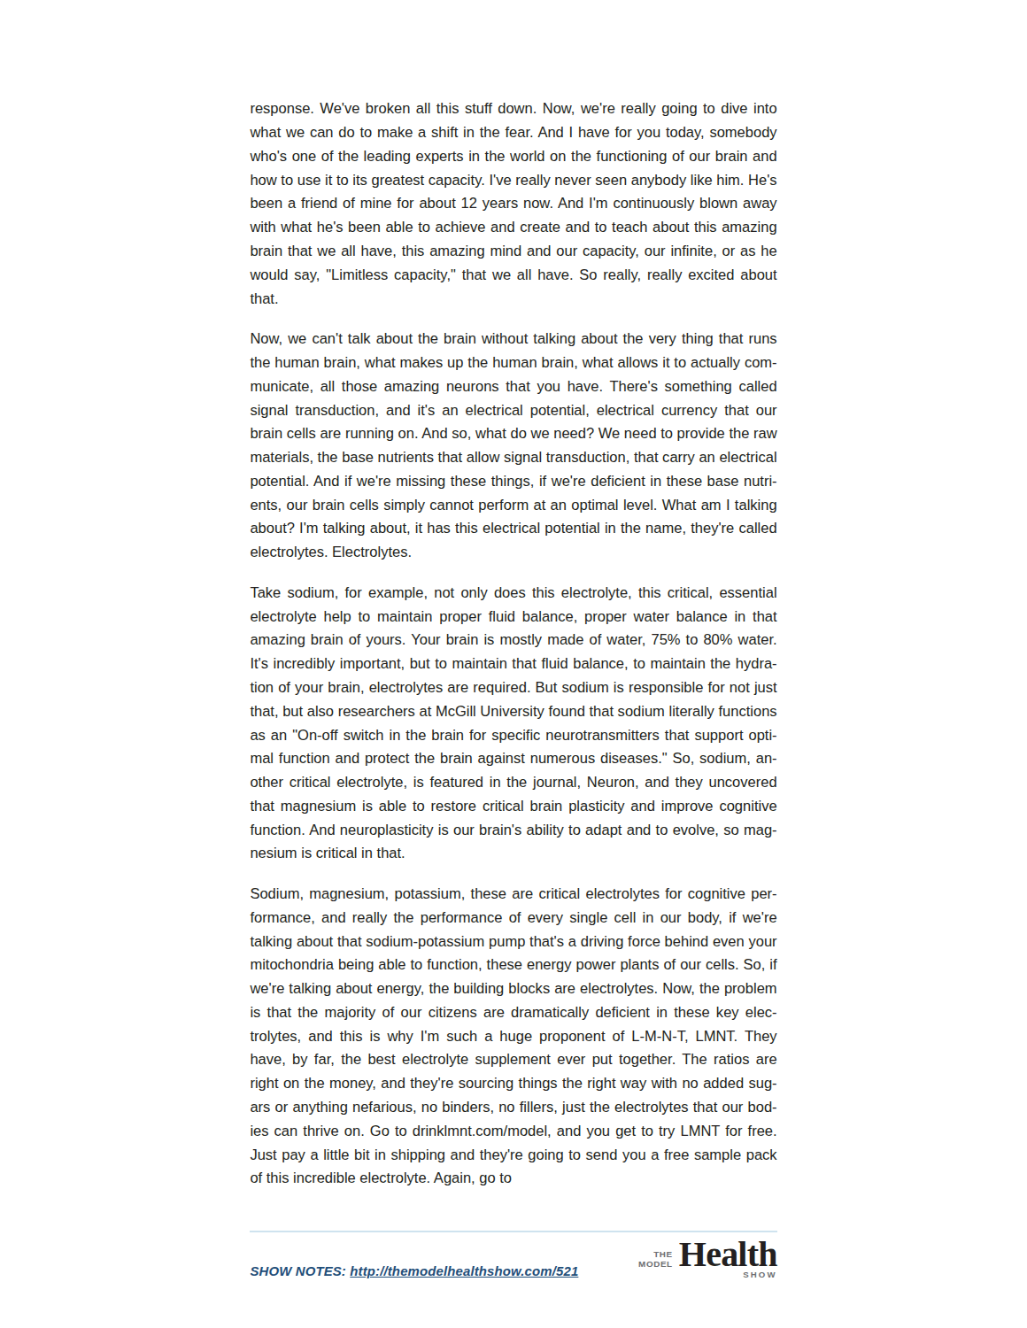response. We've broken all this stuff down. Now, we're really going to dive into what we can do to make a shift in the fear. And I have for you today, somebody who's one of the leading experts in the world on the functioning of our brain and how to use it to its greatest capacity. I've really never seen anybody like him. He's been a friend of mine for about 12 years now. And I'm continuously blown away with what he's been able to achieve and create and to teach about this amazing brain that we all have, this amazing mind and our capacity, our infinite, or as he would say, "Limitless capacity," that we all have. So really, really excited about that.
Now, we can't talk about the brain without talking about the very thing that runs the human brain, what makes up the human brain, what allows it to actually communicate, all those amazing neurons that you have. There's something called signal transduction, and it's an electrical potential, electrical currency that our brain cells are running on. And so, what do we need? We need to provide the raw materials, the base nutrients that allow signal transduction, that carry an electrical potential. And if we're missing these things, if we're deficient in these base nutrients, our brain cells simply cannot perform at an optimal level. What am I talking about? I'm talking about, it has this electrical potential in the name, they're called electrolytes. Electrolytes.
Take sodium, for example, not only does this electrolyte, this critical, essential electrolyte help to maintain proper fluid balance, proper water balance in that amazing brain of yours. Your brain is mostly made of water, 75% to 80% water. It's incredibly important, but to maintain that fluid balance, to maintain the hydration of your brain, electrolytes are required. But sodium is responsible for not just that, but also researchers at McGill University found that sodium literally functions as an "On-off switch in the brain for specific neurotransmitters that support optimal function and protect the brain against numerous diseases." So, sodium, another critical electrolyte, is featured in the journal, Neuron, and they uncovered that magnesium is able to restore critical brain plasticity and improve cognitive function. And neuroplasticity is our brain's ability to adapt and to evolve, so magnesium is critical in that.
Sodium, magnesium, potassium, these are critical electrolytes for cognitive performance, and really the performance of every single cell in our body, if we're talking about that sodium-potassium pump that's a driving force behind even your mitochondria being able to function, these energy power plants of our cells. So, if we're talking about energy, the building blocks are electrolytes. Now, the problem is that the majority of our citizens are dramatically deficient in these key electrolytes, and this is why I'm such a huge proponent of L-M-N-T, LMNT. They have, by far, the best electrolyte supplement ever put together. The ratios are right on the money, and they're sourcing things the right way with no added sugars or anything nefarious, no binders, no fillers, just the electrolytes that our bodies can thrive on. Go to drinklmnt.com/model, and you get to try LMNT for free. Just pay a little bit in shipping and they're going to send you a free sample pack of this incredible electrolyte. Again, go to
SHOW NOTES: http://themodelhealthshow.com/521
The
Model
HealthShow